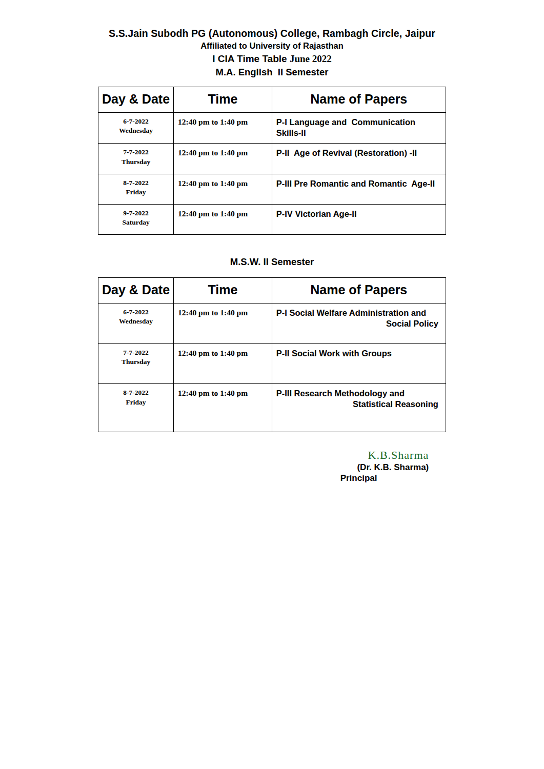S.S.Jain Subodh PG (Autonomous) College, Rambagh Circle, Jaipur
Affiliated to University of Rajasthan
I CIA Time Table June 2022
M.A. English II Semester
| Day & Date | Time | Name of Papers |
| --- | --- | --- |
| 6-7-2022 Wednesday | 12:40 pm to 1:40 pm | P-I Language and Communication Skills-II |
| 7-7-2022 Thursday | 12:40 pm to 1:40 pm | P-II Age of Revival (Restoration) -II |
| 8-7-2022 Friday | 12:40 pm to 1:40 pm | P-III Pre Romantic and Romantic Age-II |
| 9-7-2022 Saturday | 12:40 pm to 1:40 pm | P-IV Victorian Age-II |
M.S.W. II Semester
| Day & Date | Time | Name of Papers |
| --- | --- | --- |
| 6-7-2022 Wednesday | 12:40 pm to 1:40 pm | P-I Social Welfare Administration and Social Policy |
| 7-7-2022 Thursday | 12:40 pm to 1:40 pm | P-II Social Work with Groups |
| 8-7-2022 Friday | 12:40 pm to 1:40 pm | P-III Research Methodology and Statistical Reasoning |
K.B.Sharma
(Dr. K.B. Sharma)
Principal